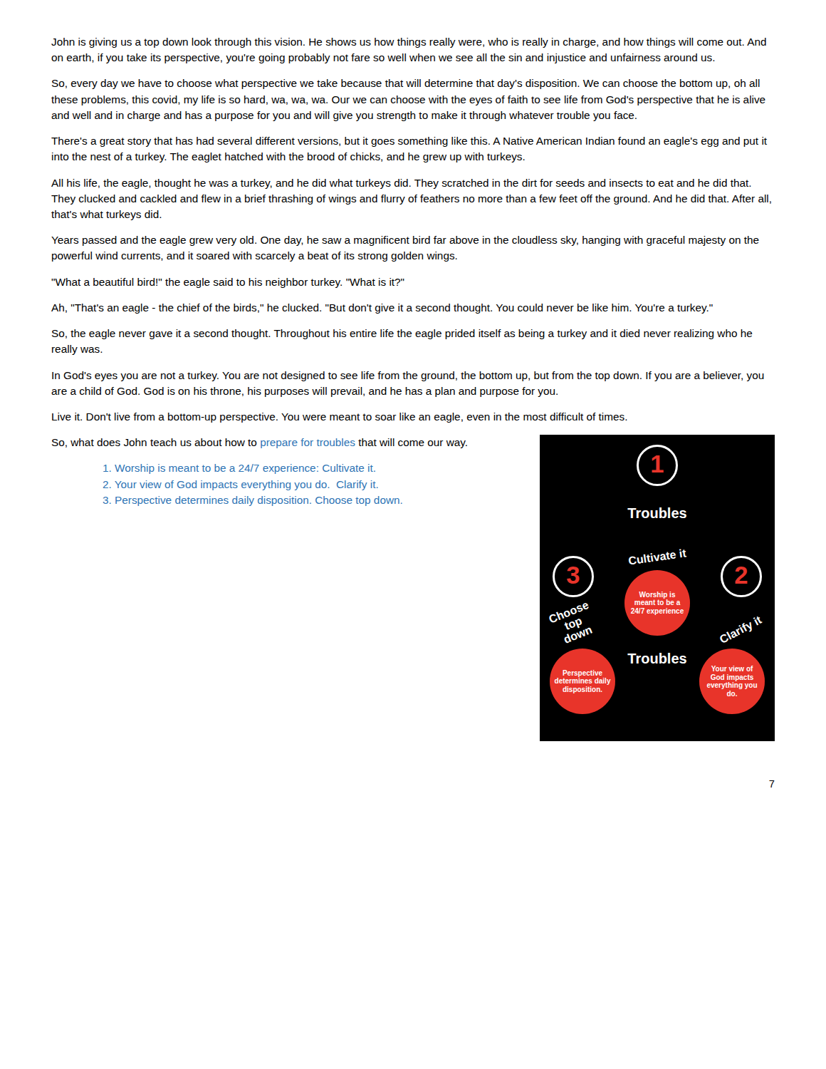John is giving us a top down look through this vision. He shows us how things really were, who is really in charge, and how things will come out. And on earth, if you take its perspective, you're going probably not fare so well when we see all the sin and injustice and unfairness around us.
So, every day we have to choose what perspective we take because that will determine that day's disposition. We can choose the bottom up, oh all these problems, this covid, my life is so hard, wa, wa, wa. Our we can choose with the eyes of faith to see life from God's perspective that he is alive and well and in charge and has a purpose for you and will give you strength to make it through whatever trouble you face.
There's a great story that has had several different versions, but it goes something like this. A Native American Indian found an eagle's egg and put it into the nest of a turkey. The eaglet hatched with the brood of chicks, and he grew up with turkeys.
All his life, the eagle, thought he was a turkey, and he did what turkeys did. They scratched in the dirt for seeds and insects to eat and he did that. They clucked and cackled and flew in a brief thrashing of wings and flurry of feathers no more than a few feet off the ground. And he did that. After all, that's what turkeys did.
Years passed and the eagle grew very old. One day, he saw a magnificent bird far above in the cloudless sky, hanging with graceful majesty on the powerful wind currents, and it soared with scarcely a beat of its strong golden wings.
"What a beautiful bird!" the eagle said to his neighbor turkey. "What is it?"
Ah, "That's an eagle - the chief of the birds," he clucked. "But don't give it a second thought. You could never be like him. You're a turkey."
So, the eagle never gave it a second thought. Throughout his entire life the eagle prided itself as being a turkey and it died never realizing who he really was.
In God's eyes you are not a turkey. You are not designed to see life from the ground, the bottom up, but from the top down. If you are a believer, you are a child of God. God is on his throne, his purposes will prevail, and he has a plan and purpose for you.
Live it. Don't live from a bottom-up perspective. You were meant to soar like an eagle, even in the most difficult of times.
1
2
3
Troubles
Troubles
Cultivate it
Clarify it
Choose
top
down
Worship is meant to be a 24/7 experience
Your view of God impacts everything you do.
Perspective determines daily disposition.
So, what does John teach us about how to prepare for troubles that will come our way.
1. Worship is meant to be a 24/7 experience: Cultivate it.
2. Your view of God impacts everything you do. Clarify it.
3. Perspective determines daily disposition. Choose top down.
7